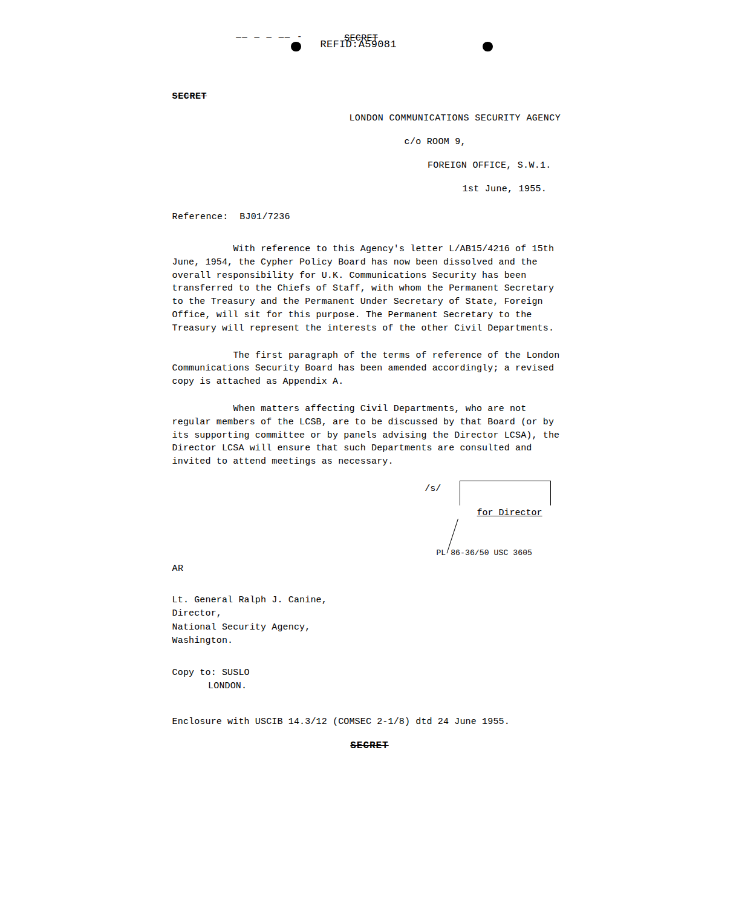—— — — —— -
REFID:A59081SECRET
SECRET
LONDON COMMUNICATIONS SECURITY AGENCY
c/o ROOM 9,
FOREIGN OFFICE, S.W.1.
1st June, 1955.
Reference: BJ01/7236
With reference to this Agency's letter L/AB15/4216 of 15th June, 1954, the Cypher Policy Board has now been dissolved and the overall responsibility for U.K. Communications Security has been transferred to the Chiefs of Staff, with whom the Permanent Secretary to the Treasury and the Permanent Under Secretary of State, Foreign Office, will sit for this purpose. The Permanent Secretary to the Treasury will represent the interests of the other Civil Departments.
The first paragraph of the terms of reference of the London Communications Security Board has been amended accordingly; a revised copy is attached as Appendix A.
When matters affecting Civil Departments, who are not regular members of the LCSB, are to be discussed by that Board (or by its supporting committee or by panels advising the Director LCSA), the Director LCSA will ensure that such Departments are consulted and invited to attend meetings as necessary.
/s/
for Director
PL 86-36/50 USC 3605
AR
Lt. General Ralph J. Canine,
Director,
National Security Agency,
Washington.
Copy to: SUSLO
LONDON.
Enclosure with USCIB 14.3/12 (COMSEC 2-1/8) dtd 24 June 1955.
SECRET